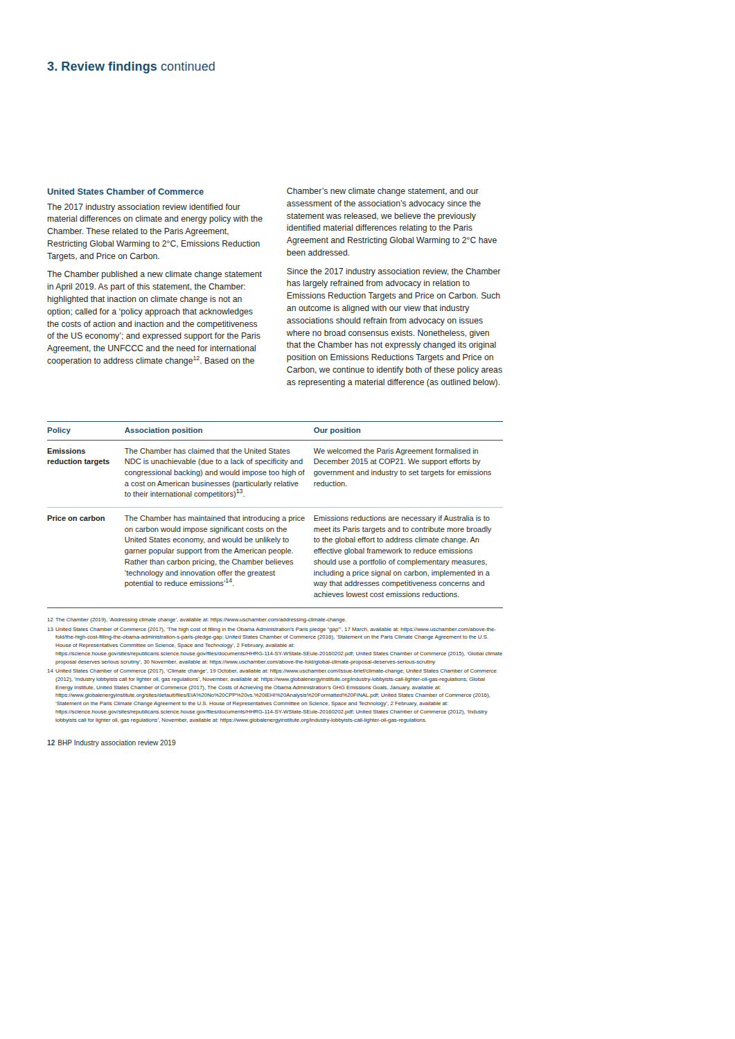3. Review findings continued
United States Chamber of Commerce
The 2017 industry association review identified four material differences on climate and energy policy with the Chamber. These related to the Paris Agreement, Restricting Global Warming to 2°C, Emissions Reduction Targets, and Price on Carbon.
The Chamber published a new climate change statement in April 2019. As part of this statement, the Chamber: highlighted that inaction on climate change is not an option; called for a ‘policy approach that acknowledges the costs of action and inaction and the competitiveness of the US economy’; and expressed support for the Paris Agreement, the UNFCCC and the need for international cooperation to address climate change12. Based on the
Chamber’s new climate change statement, and our assessment of the association’s advocacy since the statement was released, we believe the previously identified material differences relating to the Paris Agreement and Restricting Global Warming to 2°C have been addressed.
Since the 2017 industry association review, the Chamber has largely refrained from advocacy in relation to Emissions Reduction Targets and Price on Carbon. Such an outcome is aligned with our view that industry associations should refrain from advocacy on issues where no broad consensus exists. Nonetheless, given that the Chamber has not expressly changed its original position on Emissions Reductions Targets and Price on Carbon, we continue to identify both of these policy areas as representing a material difference (as outlined below).
| Policy | Association position | Our position |
| --- | --- | --- |
| Emissions reduction targets | The Chamber has claimed that the United States NDC is unachievable (due to a lack of specificity and congressional backing) and would impose too high of a cost on American businesses (particularly relative to their international competitors) 13 . | We welcomed the Paris Agreement formalised in December 2015 at COP21. We support efforts by government and industry to set targets for emissions reduction. |
| Price on carbon | The Chamber has maintained that introducing a price on carbon would impose significant costs on the United States economy, and would be unlikely to garner popular support from the American people. Rather than carbon pricing, the Chamber believes ‘technology and innovation offer the greatest potential to reduce emissions’ 14 . | Emissions reductions are necessary if Australia is to meet its Paris targets and to contribute more broadly to the global effort to address climate change. An effective global framework to reduce emissions should use a portfolio of complementary measures, including a price signal on carbon, implemented in a way that addresses competitiveness concerns and achieves lowest cost emissions reductions. |
12
The Chamber (2019), ‘Addressing climate change’, available at: https://www.uschamber.com/addressing-climate-change.
13
United States Chamber of Commerce (2017), ‘The high cost of filling in the Obama Administration’s Paris pledge “gap”’, 17 March, available at: https://www.uschamber.com/above-the-fold/the-high-cost-filling-the-obama-administration-s-paris-pledge-gap; United States Chamber of Commerce (2016), ‘Statement on the Paris Climate Change Agreement to the U.S. House of Representatives Committee on Science, Space and Technology’, 2 February, available at: https://science.house.gov/sites/republicans.science.house.gov/files/documents/HHRG-114-SY-WState-SEule-20160202.pdf; United States Chamber of Commerce (2015), ‘Global climate proposal deserves serious scrutiny’, 30 November, available at: https://www.uschamber.com/above-the-fold/global-climate-proposal-deserves-serious-scrutiny
14
United States Chamber of Commerce (2017), ‘Climate change’, 19 October, available at: https://www.uschamber.com/issue-brief/climate-change; United States Chamber of Commerce (2012), ‘Industry lobbyists call for lighter oil, gas regulations’, November, available at: https://www.globalenergyinstitute.org/industry-lobbyists-call-lighter-oil-gas-regulations; Global Energy Institute, United States Chamber of Commerce (2017), The Costs of Achieving the Obama Administration’s GHG Emissions Goals, January, available at: https://www.globalenergyinstitute.org/sites/default/files/EIA%20No%20CPP%20vs.%20IEHI%20Analysis%20Formatted%20FINAL.pdf; United States Chamber of Commerce (2016), ‘Statement on the Paris Climate Change Agreement to the U.S. House of Representatives Committee on Science, Space and Technology’, 2 February, available at: https://science.house.gov/sites/republicans.science.house.gov/files/documents/HHRG-114-SY-WState-SEule-20160202.pdf; United States Chamber of Commerce (2012), ‘Industry lobbyists call for lighter oil, gas regulations’, November, available at: https://www.globalenergyinstitute.org/industry-lobbyists-call-lighter-oil-gas-regulations.
12 BHP Industry association review 2019